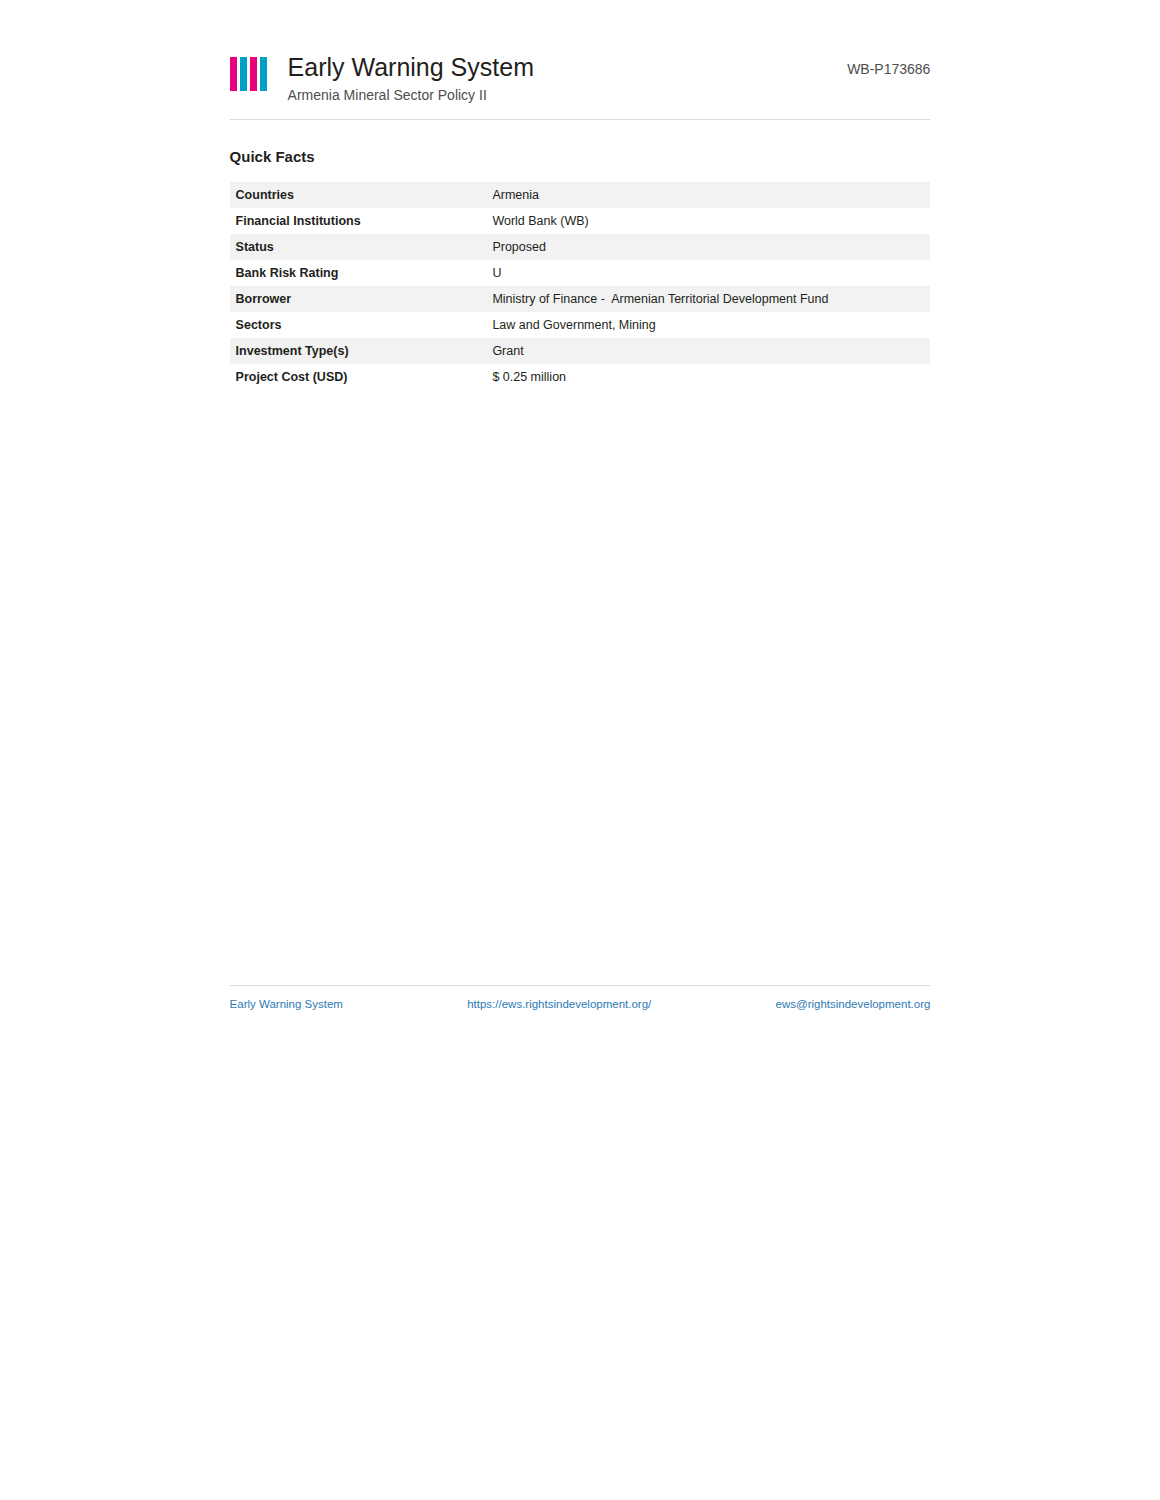Early Warning System
Armenia Mineral Sector Policy II
WB-P173686
Quick Facts
| Countries | Armenia |
| Financial Institutions | World Bank (WB) |
| Status | Proposed |
| Bank Risk Rating | U |
| Borrower | Ministry of Finance - Armenian Territorial Development Fund |
| Sectors | Law and Government, Mining |
| Investment Type(s) | Grant |
| Project Cost (USD) | $ 0.25 million |
Early Warning System
https://ews.rightsindevelopment.org/
ews@rightsindevelopment.org